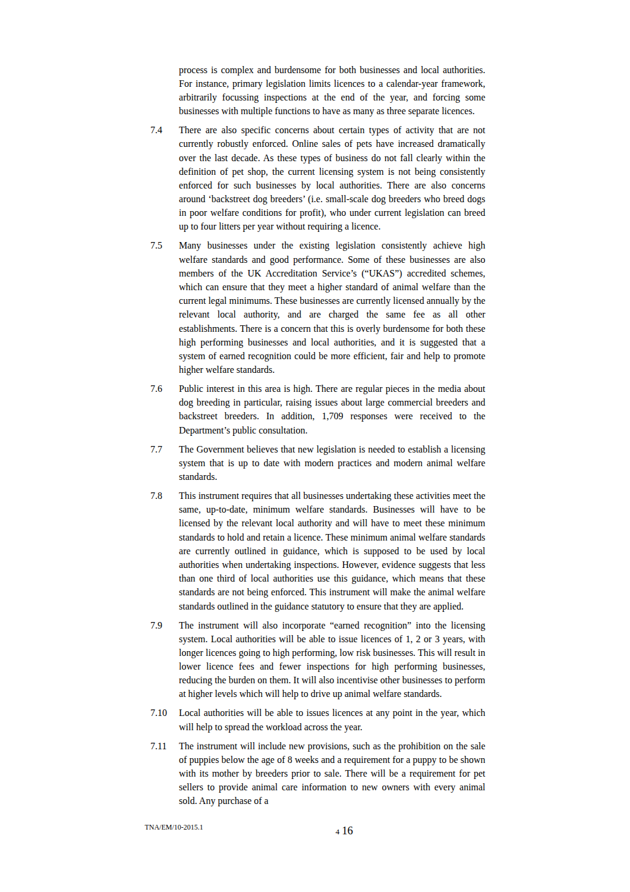process is complex and burdensome for both businesses and local authorities. For instance, primary legislation limits licences to a calendar-year framework, arbitrarily focussing inspections at the end of the year, and forcing some businesses with multiple functions to have as many as three separate licences.
7.4
There are also specific concerns about certain types of activity that are not currently robustly enforced. Online sales of pets have increased dramatically over the last decade. As these types of business do not fall clearly within the definition of pet shop, the current licensing system is not being consistently enforced for such businesses by local authorities. There are also concerns around ‘backstreet dog breeders’ (i.e. small-scale dog breeders who breed dogs in poor welfare conditions for profit), who under current legislation can breed up to four litters per year without requiring a licence.
7.5
Many businesses under the existing legislation consistently achieve high welfare standards and good performance. Some of these businesses are also members of the UK Accreditation Service’s (“UKAS”) accredited schemes, which can ensure that they meet a higher standard of animal welfare than the current legal minimums. These businesses are currently licensed annually by the relevant local authority, and are charged the same fee as all other establishments. There is a concern that this is overly burdensome for both these high performing businesses and local authorities, and it is suggested that a system of earned recognition could be more efficient, fair and help to promote higher welfare standards.
7.6
Public interest in this area is high. There are regular pieces in the media about dog breeding in particular, raising issues about large commercial breeders and backstreet breeders. In addition, 1,709 responses were received to the Department’s public consultation.
7.7
The Government believes that new legislation is needed to establish a licensing system that is up to date with modern practices and modern animal welfare standards.
7.8
This instrument requires that all businesses undertaking these activities meet the same, up-to-date, minimum welfare standards. Businesses will have to be licensed by the relevant local authority and will have to meet these minimum standards to hold and retain a licence. These minimum animal welfare standards are currently outlined in guidance, which is supposed to be used by local authorities when undertaking inspections. However, evidence suggests that less than one third of local authorities use this guidance, which means that these standards are not being enforced. This instrument will make the animal welfare standards outlined in the guidance statutory to ensure that they are applied.
7.9
The instrument will also incorporate “earned recognition” into the licensing system. Local authorities will be able to issue licences of 1, 2 or 3 years, with longer licences going to high performing, low risk businesses. This will result in lower licence fees and fewer inspections for high performing businesses, reducing the burden on them. It will also incentivise other businesses to perform at higher levels which will help to drive up animal welfare standards.
7.10
Local authorities will be able to issues licences at any point in the year, which will help to spread the workload across the year.
7.11
The instrument will include new provisions, such as the prohibition on the sale of puppies below the age of 8 weeks and a requirement for a puppy to be shown with its mother by breeders prior to sale. There will be a requirement for pet sellers to provide animal care information to new owners with every animal sold. Any purchase of a
TNA/EM/10-2015.1
4 16